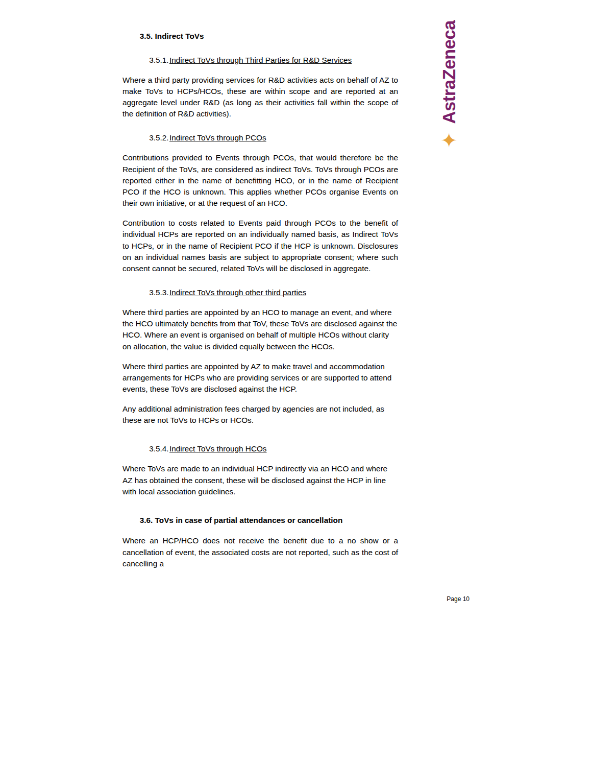AstraZeneca ✦
3.5. Indirect ToVs
3.5.1. Indirect ToVs through Third Parties for R&D Services
Where a third party providing services for R&D activities acts on behalf of AZ to make ToVs to HCPs/HCOs, these are within scope and are reported at an aggregate level under R&D (as long as their activities fall within the scope of the definition of R&D activities).
3.5.2. Indirect ToVs through PCOs
Contributions provided to Events through PCOs, that would therefore be the Recipient of the ToVs, are considered as indirect ToVs. ToVs through PCOs are reported either in the name of benefitting HCO, or in the name of Recipient PCO if the HCO is unknown. This applies whether PCOs organise Events on their own initiative, or at the request of an HCO.
Contribution to costs related to Events paid through PCOs to the benefit of individual HCPs are reported on an individually named basis, as Indirect ToVs to HCPs, or in the name of Recipient PCO if the HCP is unknown. Disclosures on an individual names basis are subject to appropriate consent; where such consent cannot be secured, related ToVs will be disclosed in aggregate.
3.5.3. Indirect ToVs through other third parties
Where third parties are appointed by an HCO to manage an event, and where the HCO ultimately benefits from that ToV, these ToVs are disclosed against the HCO. Where an event is organised on behalf of multiple HCOs without clarity on allocation, the value is divided equally between the HCOs.
Where third parties are appointed by AZ to make travel and accommodation arrangements for HCPs who are providing services or are supported to attend events, these ToVs are disclosed against the HCP.
Any additional administration fees charged by agencies are not included, as these are not ToVs to HCPs or HCOs.
3.5.4. Indirect ToVs through HCOs
Where ToVs are made to an individual HCP indirectly via an HCO and where AZ has obtained the consent, these will be disclosed against the HCP in line with local association guidelines.
3.6. ToVs in case of partial attendances or cancellation
Where an HCP/HCO does not receive the benefit due to a no show or a cancellation of event, the associated costs are not reported, such as the cost of cancelling a
Page 10